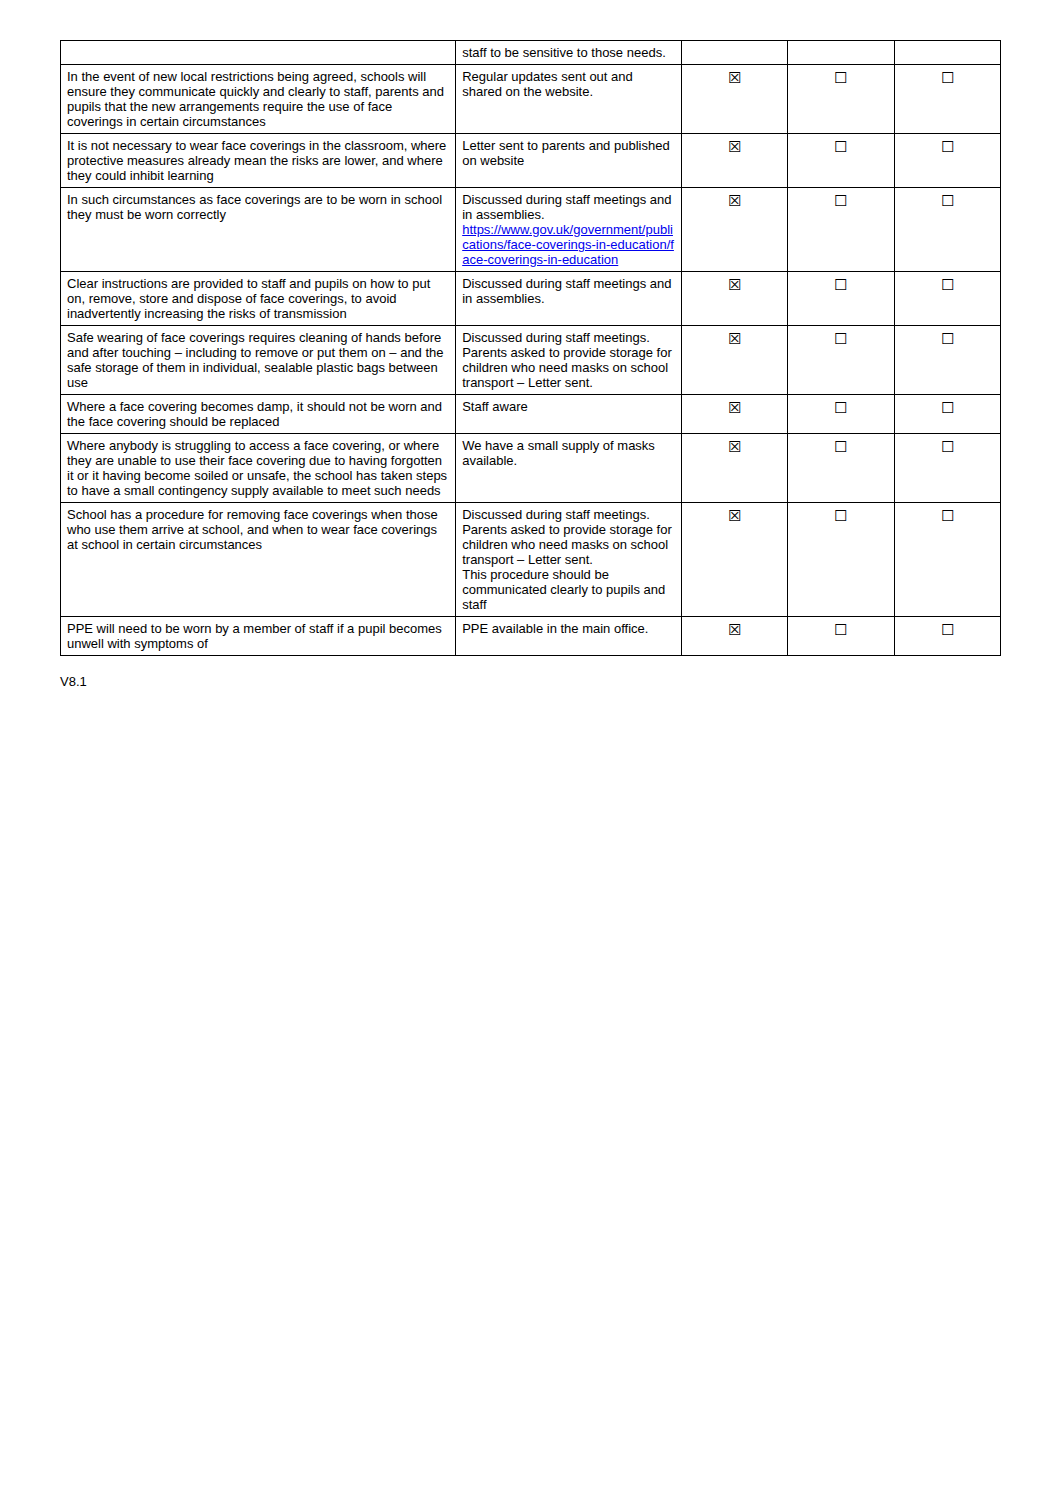| | staff to be sensitive to those needs. | | | |
| In the event of new local restrictions being agreed, schools will ensure they communicate quickly and clearly to staff, parents and pupils that the new arrangements require the use of face coverings in certain circumstances | Regular updates sent out and shared on the website. | | | |
| It is not necessary to wear face coverings in the classroom, where protective measures already mean the risks are lower, and where they could inhibit learning | Letter sent to parents and published on website | | | |
| In such circumstances as face coverings are to be worn in school they must be worn correctly | Discussed during staff meetings and in assemblies. https://www.gov.uk/government/publications/face-coverings-in-education/face-coverings-in-education | | | |
| Clear instructions are provided to staff and pupils on how to put on, remove, store and dispose of face coverings, to avoid inadvertently increasing the risks of transmission | Discussed during staff meetings and in assemblies. | | | |
| Safe wearing of face coverings requires cleaning of hands before and after touching – including to remove or put them on – and the safe storage of them in individual, sealable plastic bags between use | Discussed during staff meetings. Parents asked to provide storage for children who need masks on school transport – Letter sent. | | | |
| Where a face covering becomes damp, it should not be worn and the face covering should be replaced | Staff aware | | | |
| Where anybody is struggling to access a face covering, or where they are unable to use their face covering due to having forgotten it or it having become soiled or unsafe, the school has taken steps to have a small contingency supply available to meet such needs | We have a small supply of masks available. | | | |
| School has a procedure for removing face coverings when those who use them arrive at school, and when to wear face coverings at school in certain circumstances | Discussed during staff meetings. Parents asked to provide storage for children who need masks on school transport – Letter sent. This procedure should be communicated clearly to pupils and staff | | | |
| PPE will need to be worn by a member of staff if a pupil becomes unwell with symptoms of | PPE available in the main office. | | | |
V8.1